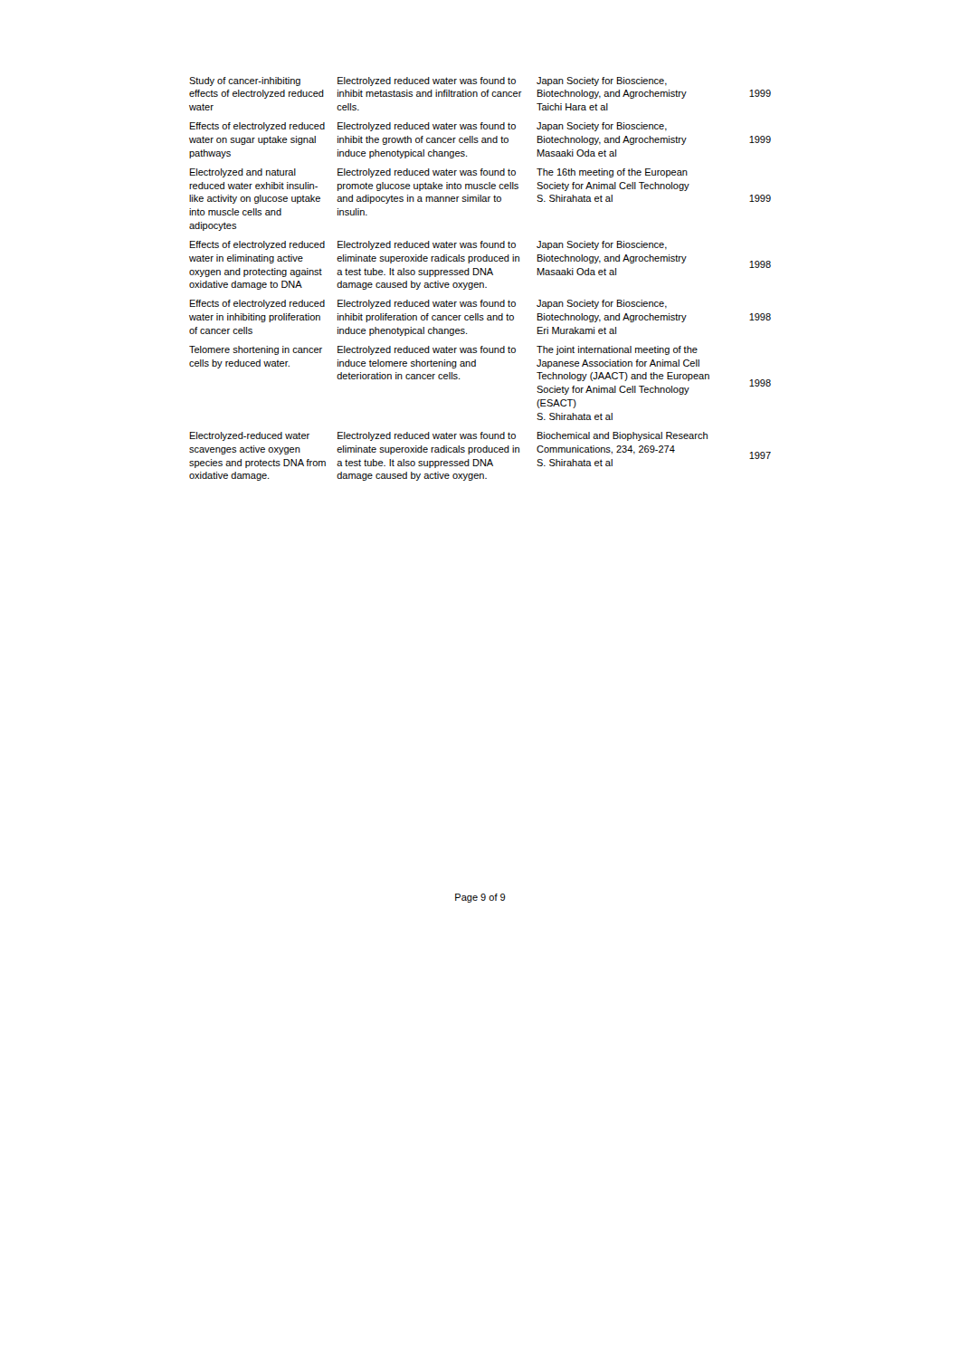| Study of cancer-inhibiting effects of electrolyzed reduced water | Electrolyzed reduced water was found to inhibit metastasis and infiltration of cancer cells. | Japan Society for Bioscience, Biotechnology, and Agrochemistry Taichi Hara et al | 1999 |
| Effects of electrolyzed reduced water on sugar uptake signal pathways | Electrolyzed reduced water was found to inhibit the growth of cancer cells and to induce phenotypical changes. | Japan Society for Bioscience, Biotechnology, and Agrochemistry Masaaki Oda et al | 1999 |
| Electrolyzed and natural reduced water exhibit insulin-like activity on glucose uptake into muscle cells and adipocytes | Electrolyzed reduced water was found to promote glucose uptake into muscle cells and adipocytes in a manner similar to insulin. | The 16th meeting of the European Society for Animal Cell Technology S. Shirahata et al | 1999 |
| Effects of electrolyzed reduced water in eliminating active oxygen and protecting against oxidative damage to DNA | Electrolyzed reduced water was found to eliminate superoxide radicals produced in a test tube. It also suppressed DNA damage caused by active oxygen. | Japan Society for Bioscience, Biotechnology, and Agrochemistry Masaaki Oda et al | 1998 |
| Effects of electrolyzed reduced water in inhibiting proliferation of cancer cells | Electrolyzed reduced water was found to inhibit proliferation of cancer cells and to induce phenotypical changes. | Japan Society for Bioscience, Biotechnology, and Agrochemistry Eri Murakami et al | 1998 |
| Telomere shortening in cancer cells by reduced water. | Electrolyzed reduced water was found to induce telomere shortening and deterioration in cancer cells. | The joint international meeting of the Japanese Association for Animal Cell Technology (JAACT) and the European Society for Animal Cell Technology (ESACT) S. Shirahata et al | 1998 |
| Electrolyzed-reduced water scavenges active oxygen species and protects DNA from oxidative damage. | Electrolyzed reduced water was found to eliminate superoxide radicals produced in a test tube. It also suppressed DNA damage caused by active oxygen. | Biochemical and Biophysical Research Communications, 234, 269-274 S. Shirahata et al | 1997 |
Page 9 of 9